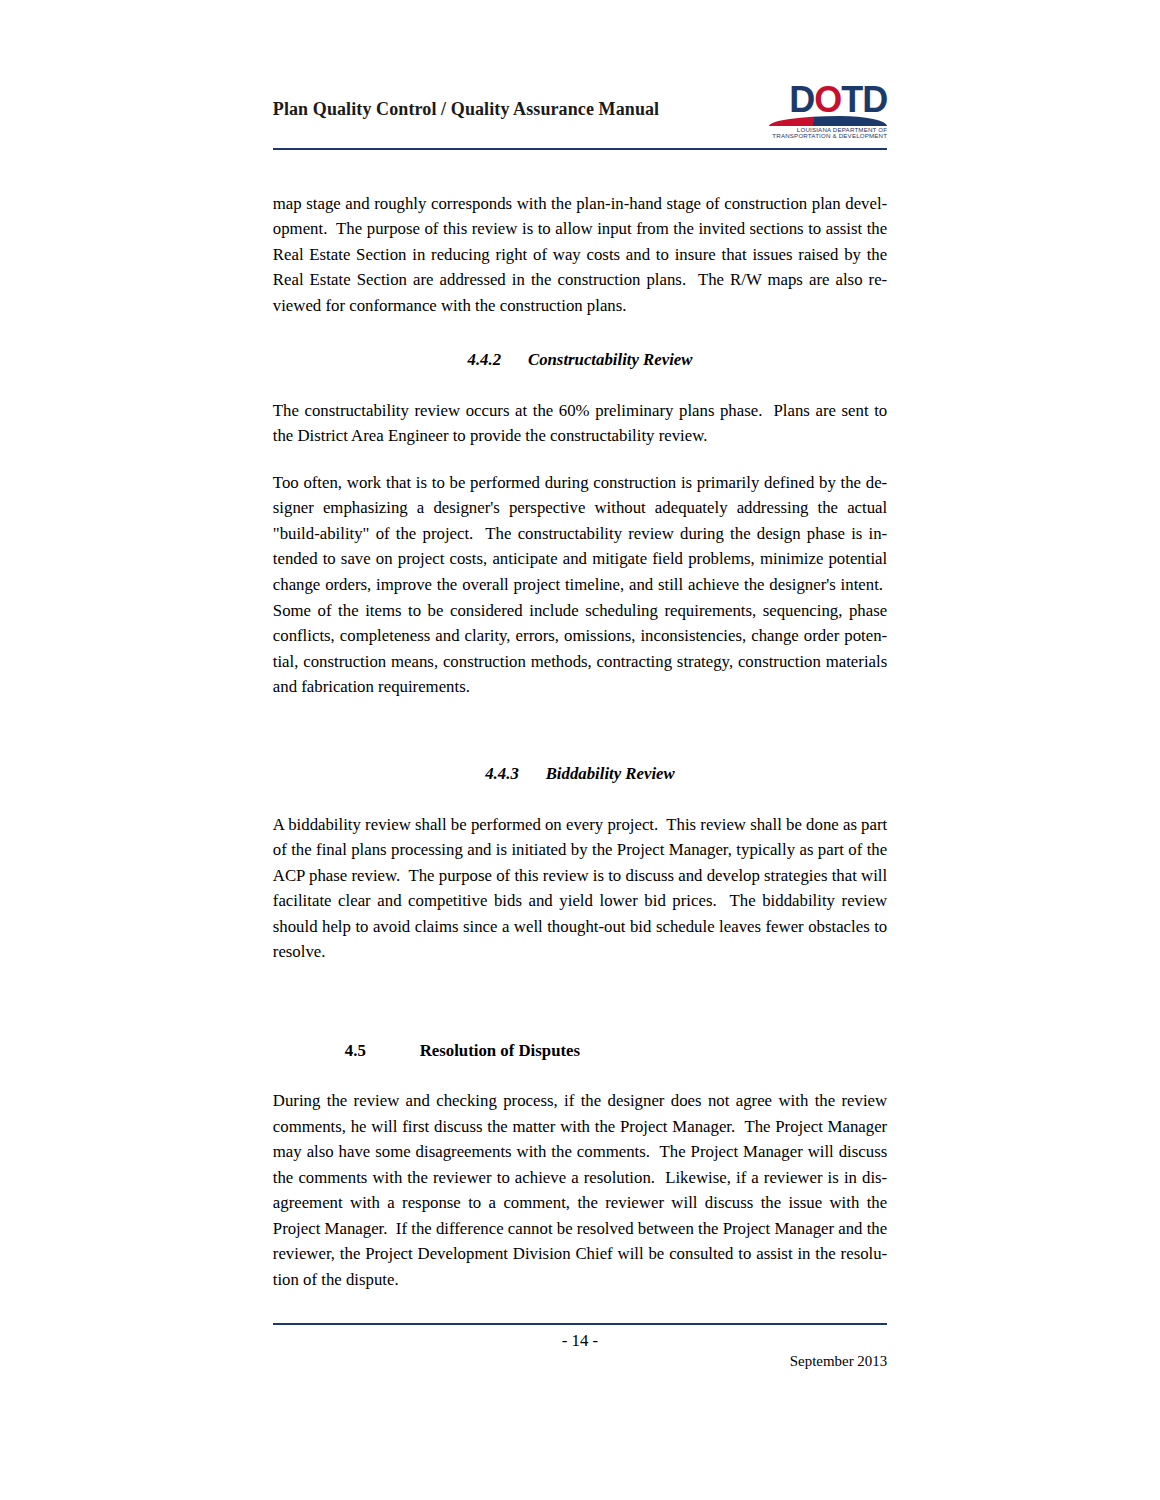Plan Quality Control / Quality Assurance Manual
DOTD
Louisiana Department of
Transportation & Development
map stage and roughly corresponds with the plan-in-hand stage of construction plan development. The purpose of this review is to allow input from the invited sections to assist the Real Estate Section in reducing right of way costs and to insure that issues raised by the Real Estate Section are addressed in the construction plans. The R/W maps are also reviewed for conformance with the construction plans.
4.4.2 Constructability Review
The constructability review occurs at the 60% preliminary plans phase. Plans are sent to the District Area Engineer to provide the constructability review.
Too often, work that is to be performed during construction is primarily defined by the designer emphasizing a designer's perspective without adequately addressing the actual "build-ability" of the project. The constructability review during the design phase is intended to save on project costs, anticipate and mitigate field problems, minimize potential change orders, improve the overall project timeline, and still achieve the designer's intent. Some of the items to be considered include scheduling requirements, sequencing, phase conflicts, completeness and clarity, errors, omissions, inconsistencies, change order potential, construction means, construction methods, contracting strategy, construction materials and fabrication requirements.
4.4.3 Biddability Review
A biddability review shall be performed on every project. This review shall be done as part of the final plans processing and is initiated by the Project Manager, typically as part of the ACP phase review. The purpose of this review is to discuss and develop strategies that will facilitate clear and competitive bids and yield lower bid prices. The biddability review should help to avoid claims since a well thought-out bid schedule leaves fewer obstacles to resolve.
4.5 Resolution of Disputes
During the review and checking process, if the designer does not agree with the review comments, he will first discuss the matter with the Project Manager. The Project Manager may also have some disagreements with the comments. The Project Manager will discuss the comments with the reviewer to achieve a resolution. Likewise, if a reviewer is in disagreement with a response to a comment, the reviewer will discuss the issue with the Project Manager. If the difference cannot be resolved between the Project Manager and the reviewer, the Project Development Division Chief will be consulted to assist in the resolution of the dispute.
- 14 -
September 2013